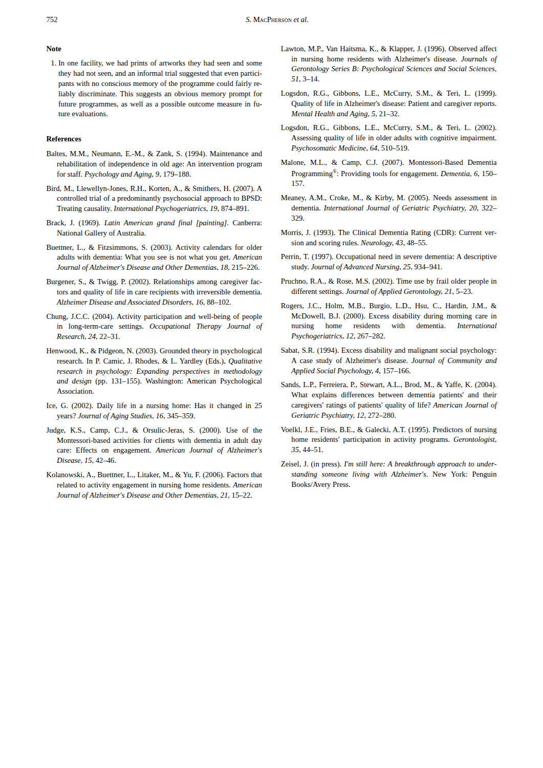752 S. MacPherson et al.
Note
In one facility, we had prints of artworks they had seen and some they had not seen, and an informal trial suggested that even participants with no conscious memory of the programme could fairly reliably discriminate. This suggests an obvious memory prompt for future programmes, as well as a possible outcome measure in future evaluations.
References
Baltes, M.M., Neumann, E.-M., & Zank, S. (1994). Maintenance and rehabilitation of independence in old age: An intervention program for staff. Psychology and Aging, 9, 179–188.
Bird, M., Llewellyn-Jones, R.H., Korten, A., & Smithers, H. (2007). A controlled trial of a predominantly psychosocial approach to BPSD: Treating causality. International Psychogeriatrics, 19, 874–891.
Brack, J. (1969). Latin American grand final [painting]. Canberra: National Gallery of Australia.
Buettner, L., & Fitzsimmons, S. (2003). Activity calendars for older adults with dementia: What you see is not what you get. American Journal of Alzheimer's Disease and Other Dementias, 18, 215–226.
Burgener, S., & Twigg, P. (2002). Relationships among caregiver factors and quality of life in care recipients with irreversible dementia. Alzheimer Disease and Associated Disorders, 16, 88–102.
Chung, J.C.C. (2004). Activity participation and well-being of people in long-term-care settings. Occupational Therapy Journal of Research, 24, 22–31.
Henwood, K., & Pidgeon, N. (2003). Grounded theory in psychological research. In P. Camic, J. Rhodes, & L. Yardley (Eds.), Qualitative research in psychology: Expanding perspectives in methodology and design (pp. 131–155). Washington: American Psychological Association.
Ice, G. (2002). Daily life in a nursing home: Has it changed in 25 years? Journal of Aging Studies, 16, 345–359.
Judge, K.S., Camp, C.J., & Orsulic-Jeras, S. (2000). Use of the Montessori-based activities for clients with dementia in adult day care: Effects on engagement. American Journal of Alzheimer's Disease, 15, 42–46.
Kolanowski, A., Buettner, L., Litaker, M., & Yu, F. (2006). Factors that related to activity engagement in nursing home residents. American Journal of Alzheimer's Disease and Other Dementias, 21, 15–22.
Lawton, M.P., Van Haitsma, K., & Klapper, J. (1996). Observed affect in nursing home residents with Alzheimer's disease. Journals of Gerontology Series B: Psychological Sciences and Social Sciences, 51, 3–14.
Logsdon, R.G., Gibbons, L.E., McCurry, S.M., & Teri, L. (1999). Quality of life in Alzheimer's disease: Patient and caregiver reports. Mental Health and Aging, 5, 21–32.
Logsdon, R.G., Gibbons, L.E., McCurry, S.M., & Teri, L. (2002). Assessing quality of life in older adults with cognitive impairment. Psychosomatic Medicine, 64, 510–519.
Malone, M.L., & Camp, C.J. (2007). Montessori-Based Dementia Programming®: Providing tools for engagement. Dementia, 6, 150–157.
Meaney, A.M., Croke, M., & Kirby, M. (2005). Needs assessment in dementia. International Journal of Geriatric Psychiatry, 20, 322–329.
Morris, J. (1993). The Clinical Dementia Rating (CDR): Current version and scoring rules. Neurology, 43, 48–55.
Perrin, T. (1997). Occupational need in severe dementia: A descriptive study. Journal of Advanced Nursing, 25, 934–941.
Pruchno, R.A., & Rose, M.S. (2002). Time use by frail older people in different settings. Journal of Applied Gerontology, 21, 5–23.
Rogers, J.C., Holm, M.B., Burgio, L.D., Hsu, C., Hardin, J.M., & McDowell, B.J. (2000). Excess disability during morning care in nursing home residents with dementia. International Psychogeriatrics, 12, 267–282.
Sabat, S.R. (1994). Excess disability and malignant social psychology: A case study of Alzheimer's disease. Journal of Community and Applied Social Psychology, 4, 157–166.
Sands, L.P., Ferreiera, P., Stewart, A.L., Brod, M., & Yaffe, K. (2004). What explains differences between dementia patients' and their caregivers' ratings of patients' quality of life? American Journal of Geriatric Psychiatry, 12, 272–280.
Voelkl, J.E., Fries, B.E., & Galecki, A.T. (1995). Predictors of nursing home residents' participation in activity programs. Gerontologist, 35, 44–51.
Zeisel, J. (in press). I'm still here: A breakthrough approach to understanding someone living with Alzheimer's. New York: Penguin Books/Avery Press.